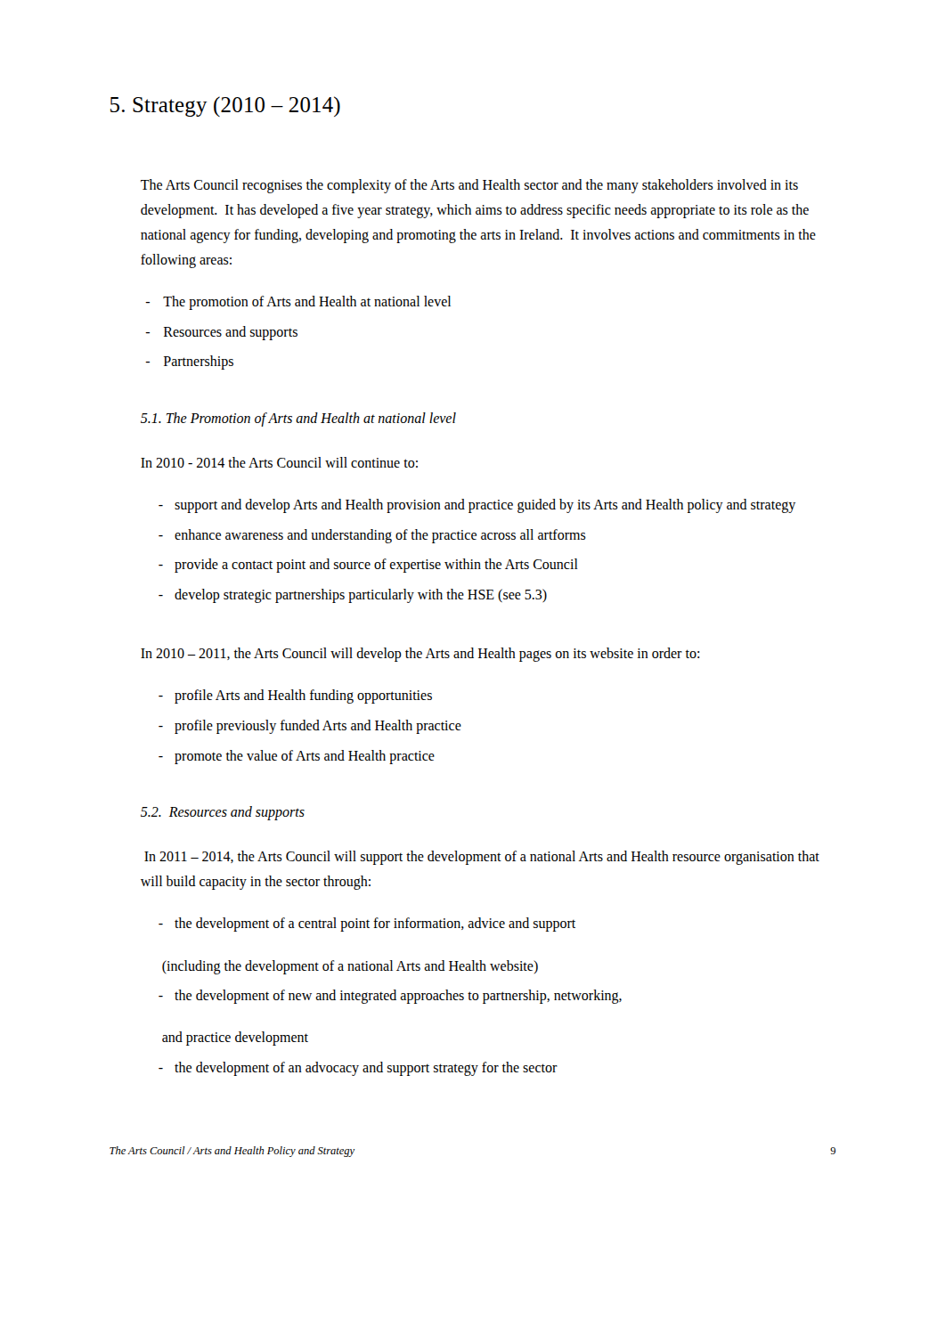5. Strategy (2010 – 2014)
The Arts Council recognises the complexity of the Arts and Health sector and the many stakeholders involved in its development. It has developed a five year strategy, which aims to address specific needs appropriate to its role as the national agency for funding, developing and promoting the arts in Ireland. It involves actions and commitments in the following areas:
The promotion of Arts and Health at national level
Resources and supports
Partnerships
5.1. The Promotion of Arts and Health at national level
In 2010 - 2014 the Arts Council will continue to:
support and develop Arts and Health provision and practice guided by its Arts and Health policy and strategy
enhance awareness and understanding of the practice across all artforms
provide a contact point and source of expertise within the Arts Council
develop strategic partnerships particularly with the HSE (see 5.3)
In 2010 – 2011, the Arts Council will develop the Arts and Health pages on its website in order to:
profile Arts and Health funding opportunities
profile previously funded Arts and Health practice
promote the value of Arts and Health practice
5.2. Resources and supports
In 2011 – 2014, the Arts Council will support the development of a national Arts and Health resource organisation that will build capacity in the sector through:
the development of a central point for information, advice and support
(including the development of a national Arts and Health website)
the development of new and integrated approaches to partnership, networking,
and practice development
the development of an advocacy and support strategy for the sector
The Arts Council / Arts and Health Policy and Strategy 9